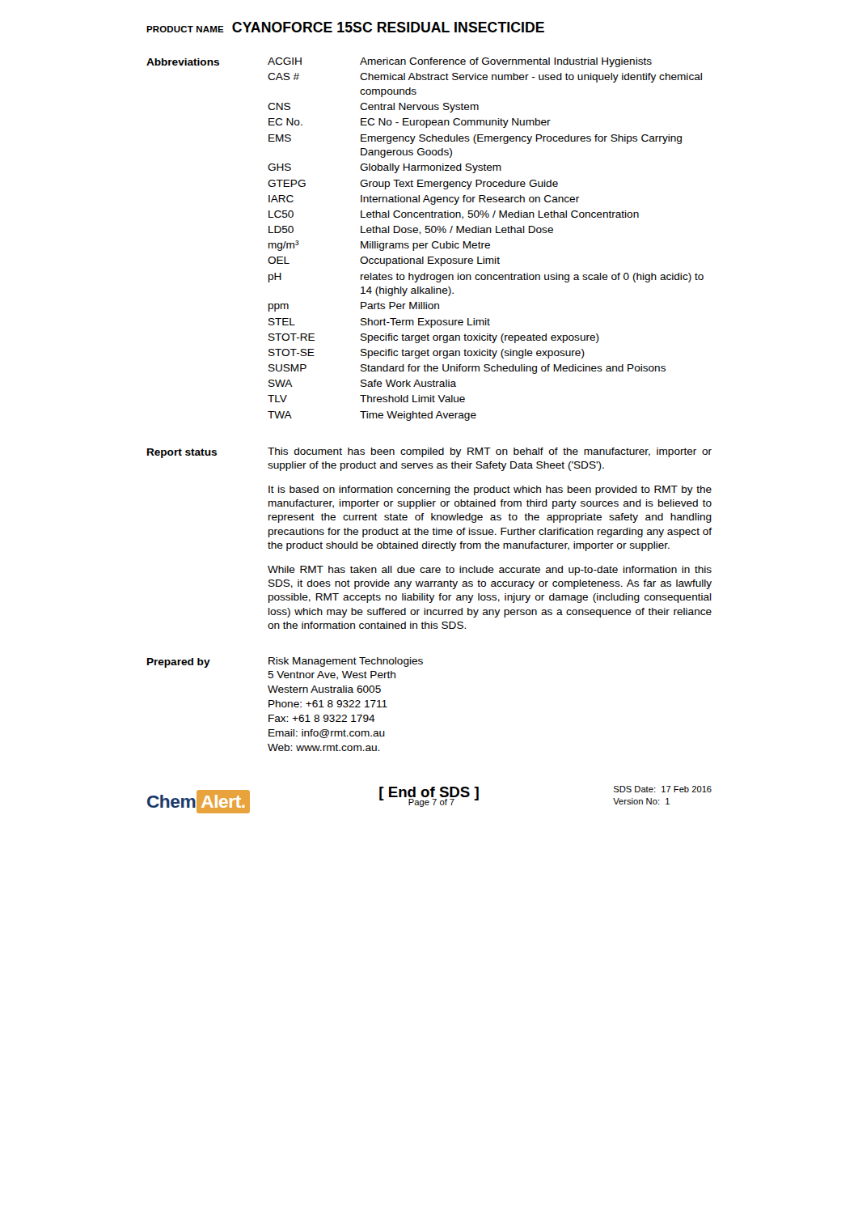Product Name
CYANOFORCE 15SC RESIDUAL INSECTICIDE
Abbreviations
| ACGIH | American Conference of Governmental Industrial Hygienists |
| CAS # | Chemical Abstract Service number - used to uniquely identify chemical compounds |
| CNS | Central Nervous System |
| EC No. | EC No - European Community Number |
| EMS | Emergency Schedules (Emergency Procedures for Ships Carrying Dangerous Goods) |
| GHS | Globally Harmonized System |
| GTEPG | Group Text Emergency Procedure Guide |
| IARC | International Agency for Research on Cancer |
| LC50 | Lethal Concentration, 50% / Median Lethal Concentration |
| LD50 | Lethal Dose, 50% / Median Lethal Dose |
| mg/m³ | Milligrams per Cubic Metre |
| OEL | Occupational Exposure Limit |
| pH | relates to hydrogen ion concentration using a scale of 0 (high acidic) to 14 (highly alkaline). |
| ppm | Parts Per Million |
| STEL | Short-Term Exposure Limit |
| STOT-RE | Specific target organ toxicity (repeated exposure) |
| STOT-SE | Specific target organ toxicity (single exposure) |
| SUSMP | Standard for the Uniform Scheduling of Medicines and Poisons |
| SWA | Safe Work Australia |
| TLV | Threshold Limit Value |
| TWA | Time Weighted Average |
Report status
This document has been compiled by RMT on behalf of the manufacturer, importer or supplier of the product and serves as their Safety Data Sheet ('SDS').
It is based on information concerning the product which has been provided to RMT by the manufacturer, importer or supplier or obtained from third party sources and is believed to represent the current state of knowledge as to the appropriate safety and handling precautions for the product at the time of issue. Further clarification regarding any aspect of the product should be obtained directly from the manufacturer, importer or supplier.
While RMT has taken all due care to include accurate and up-to-date information in this SDS, it does not provide any warranty as to accuracy or completeness. As far as lawfully possible, RMT accepts no liability for any loss, injury or damage (including consequential loss) which may be suffered or incurred by any person as a consequence of their reliance on the information contained in this SDS.
Prepared by
Risk Management Technologies
5 Ventnor Ave, West Perth
Western Australia 6005
Phone: +61 8 9322 1711
Fax: +61 8 9322 1794
Email: info@rmt.com.au
Web: www.rmt.com.au.
[ End of SDS ]
ChemAlert.
Page 7 of 7
SDS Date: 17 Feb 2016
Version No: 1